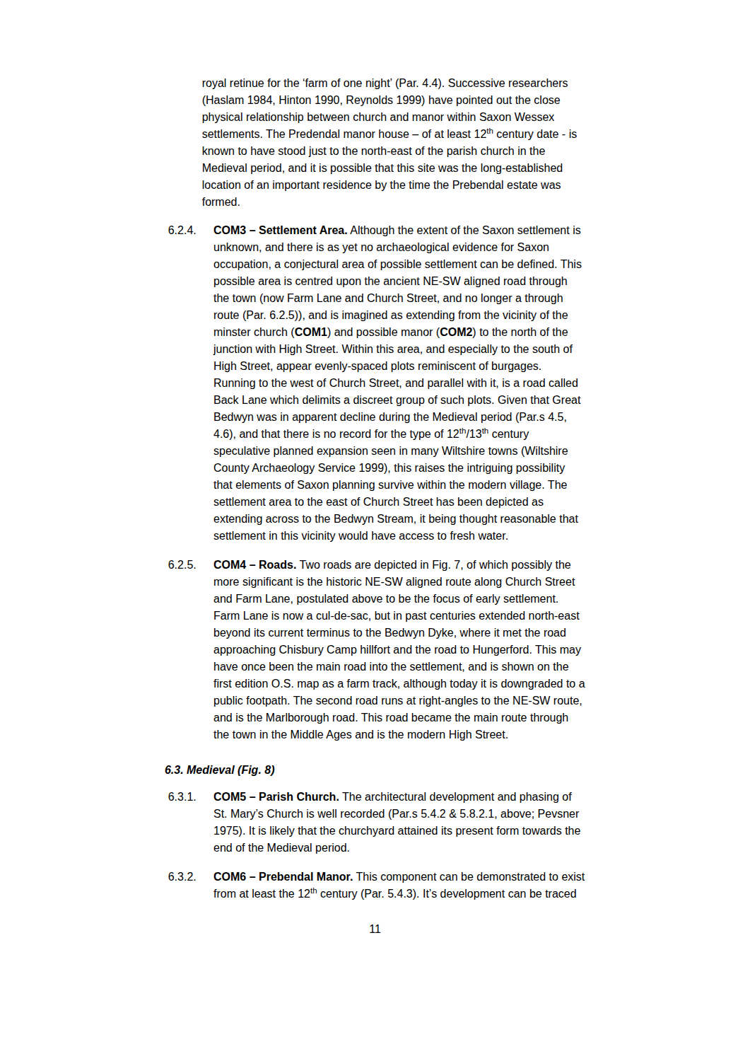royal retinue for the ‘farm of one night’ (Par. 4.4). Successive researchers (Haslam 1984, Hinton 1990, Reynolds 1999) have pointed out the close physical relationship between church and manor within Saxon Wessex settlements. The Predendal manor house – of at least 12th century date - is known to have stood just to the north-east of the parish church in the Medieval period, and it is possible that this site was the long-established location of an important residence by the time the Prebendal estate was formed.
6.2.4.
COM3 – Settlement Area. Although the extent of the Saxon settlement is unknown, and there is as yet no archaeological evidence for Saxon occupation, a conjectural area of possible settlement can be defined. This possible area is centred upon the ancient NE-SW aligned road through the town (now Farm Lane and Church Street, and no longer a through route (Par. 6.2.5)), and is imagined as extending from the vicinity of the minster church (COM1) and possible manor (COM2) to the north of the junction with High Street. Within this area, and especially to the south of High Street, appear evenly-spaced plots reminiscent of burgages. Running to the west of Church Street, and parallel with it, is a road called Back Lane which delimits a discreet group of such plots. Given that Great Bedwyn was in apparent decline during the Medieval period (Par.s 4.5, 4.6), and that there is no record for the type of 12th/13th century speculative planned expansion seen in many Wiltshire towns (Wiltshire County Archaeology Service 1999), this raises the intriguing possibility that elements of Saxon planning survive within the modern village. The settlement area to the east of Church Street has been depicted as extending across to the Bedwyn Stream, it being thought reasonable that settlement in this vicinity would have access to fresh water.
6.2.5.
COM4 – Roads. Two roads are depicted in Fig. 7, of which possibly the more significant is the historic NE-SW aligned route along Church Street and Farm Lane, postulated above to be the focus of early settlement. Farm Lane is now a cul-de-sac, but in past centuries extended north-east beyond its current terminus to the Bedwyn Dyke, where it met the road approaching Chisbury Camp hillfort and the road to Hungerford. This may have once been the main road into the settlement, and is shown on the first edition O.S. map as a farm track, although today it is downgraded to a public footpath. The second road runs at right-angles to the NE-SW route, and is the Marlborough road. This road became the main route through the town in the Middle Ages and is the modern High Street.
6.3. Medieval (Fig. 8)
6.3.1.
COM5 – Parish Church. The architectural development and phasing of St. Mary’s Church is well recorded (Par.s 5.4.2 & 5.8.2.1, above; Pevsner 1975). It is likely that the churchyard attained its present form towards the end of the Medieval period.
6.3.2.
COM6 – Prebendal Manor. This component can be demonstrated to exist from at least the 12th century (Par. 5.4.3). It’s development can be traced
11